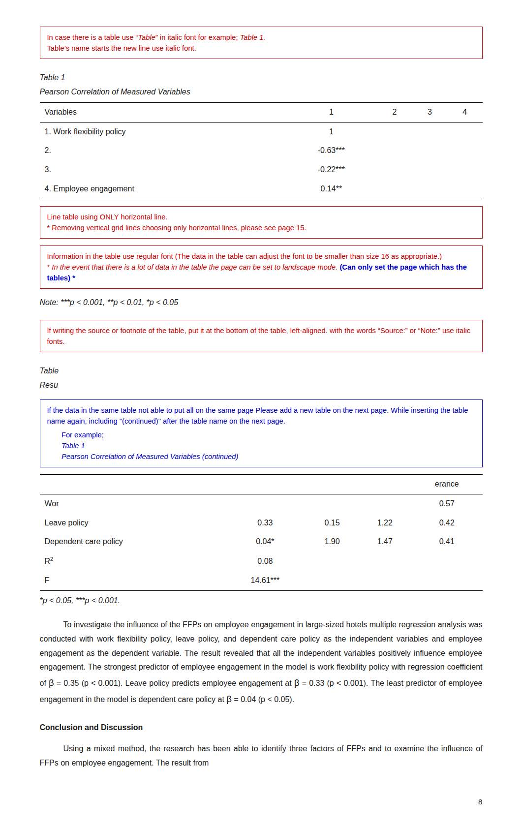In case there is a table use “Table” in italic font for example; Table 1.
Table’s name starts the new line use italic font.
Table 1
Pearson Correlation of Measured Variables
| Variables | 1 | 2 | 3 | 4 |
| --- | --- | --- | --- | --- |
| 1. Work flexibility policy | 1 | | | |
| 2. | -0.63*** | | | |
| 3. | -0.22*** | | | |
| 4. Employee engagement | 0.14** | | | |
Line table using ONLY horizontal line.
* Removing vertical grid lines choosing only horizontal lines, please see page 15.
Information in the table use regular font (The data in the table can adjust the font to be smaller than size 16 as appropriate.)
* In the event that there is a lot of data in the table the page can be set to landscape mode. (Can only set the page which has the tables) *
Note: ***p < 0.001, **p < 0.01, *p < 0.05
If writing the source or footnote of the table, put it at the bottom of the table, left-aligned. with the words “Source:” or “Note:” use italic fonts.
Table
Resu
If the data in the same table not able to put all on the same page Please add a new table on the next page. While inserting the table name again, including "(continued)" after the table name on the next page.
For example;
Table 1
Pearson Correlation of Measured Variables (continued)
| | | | | erance |
| --- | --- | --- | --- | --- |
| Wor | | | | 0.57 |
| Leave policy | 0.33 | 0.15 | 1.22 | 0.42 |
| Dependent care policy | 0.04* | 1.90 | 1.47 | 0.41 |
| R 2 | 0.08 | | | |
| F | 14.61*** | | | |
*p < 0.05, ***p < 0.001.
To investigate the influence of the FFPs on employee engagement in large-sized hotels multiple regression analysis was conducted with work flexibility policy, leave policy, and dependent care policy as the independent variables and employee engagement as the dependent variable. The result revealed that all the independent variables positively influence employee engagement. The strongest predictor of employee engagement in the model is work flexibility policy with regression coefficient of β = 0.35 (p < 0.001). Leave policy predicts employee engagement at β = 0.33 (p < 0.001). The least predictor of employee engagement in the model is dependent care policy at β = 0.04 (p < 0.05).
Conclusion and Discussion
Using a mixed method, the research has been able to identify three factors of FFPs and to examine the influence of FFPs on employee engagement. The result from
8